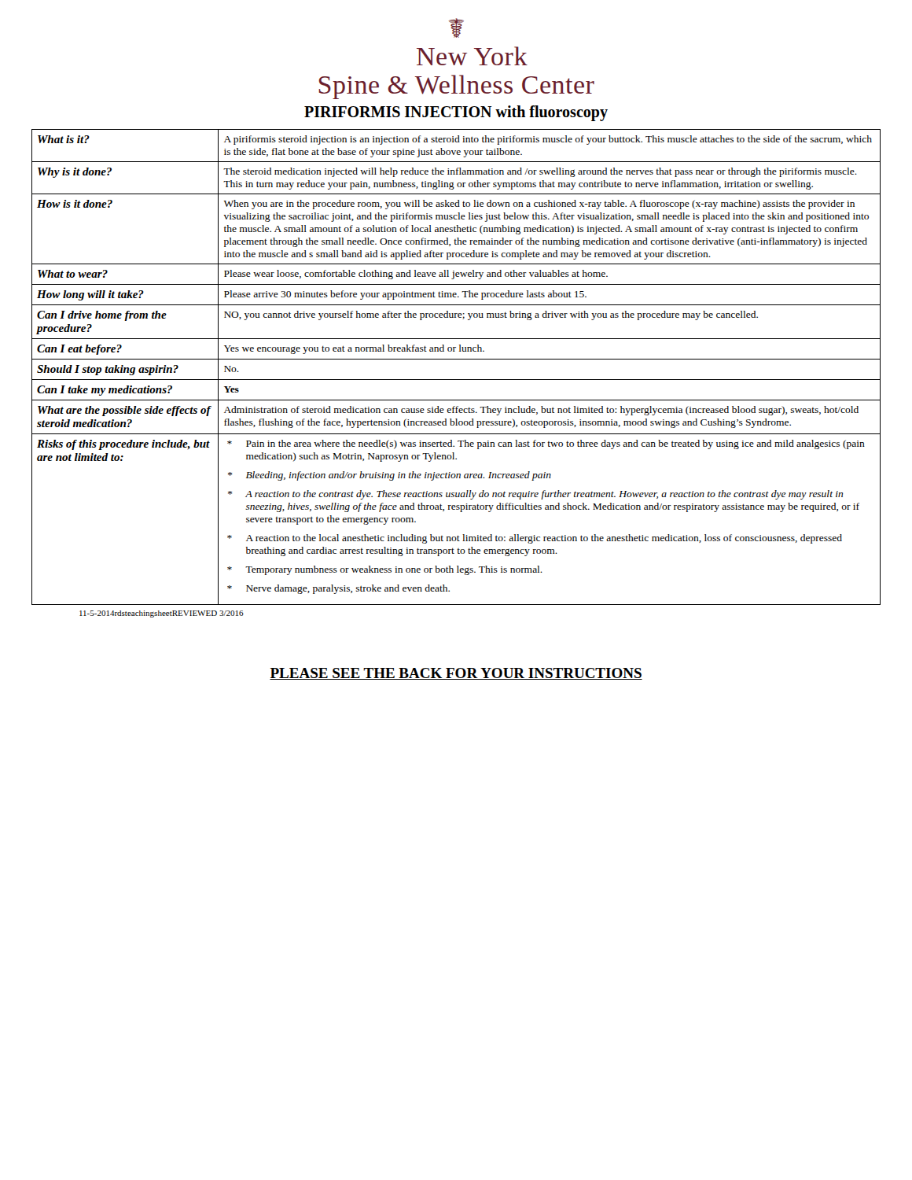☤
New York Spine & Wellness Center
PIRIFORMIS INJECTION with fluoroscopy
| What is it? | A piriformis steroid injection is an injection of a steroid into the piriformis muscle of your buttock. This muscle attaches to the side of the sacrum, which is the side, flat bone at the base of your spine just above your tailbone. |
| Why is it done? | The steroid medication injected will help reduce the inflammation and /or swelling around the nerves that pass near or through the piriformis muscle. This in turn may reduce your pain, numbness, tingling or other symptoms that may contribute to nerve inflammation, irritation or swelling. |
| How is it done? | When you are in the procedure room, you will be asked to lie down on a cushioned x-ray table. A fluoroscope (x-ray machine) assists the provider in visualizing the sacroiliac joint, and the piriformis muscle lies just below this. After visualization, small needle is placed into the skin and positioned into the muscle. A small amount of a solution of local anesthetic (numbing medication) is injected. A small amount of x-ray contrast is injected to confirm placement through the small needle. Once confirmed, the remainder of the numbing medication and cortisone derivative (anti-inflammatory) is injected into the muscle and s small band aid is applied after procedure is complete and may be removed at your discretion. |
| What to wear? | Please wear loose, comfortable clothing and leave all jewelry and other valuables at home. |
| How long will it take? | Please arrive 30 minutes before your appointment time. The procedure lasts about 15. |
| Can I drive home from the procedure? | NO, you cannot drive yourself home after the procedure; you must bring a driver with you as the procedure may be cancelled. |
| Can I eat before? | Yes we encourage you to eat a normal breakfast and or lunch. |
| Should I stop taking aspirin? | No. |
| Can I take my medications? | Yes |
| What are the possible side effects of steroid medication? | Administration of steroid medication can cause side effects. They include, but not limited to: hyperglycemia (increased blood sugar), sweats, hot/cold flashes, flushing of the face, hypertension (increased blood pressure), osteoporosis, insomnia, mood swings and Cushing’s Syndrome. |
| Risks of this procedure include, but are not limited to: | Pain in the area where the needle(s) was inserted. The pain can last for two to three days and can be treated by using ice and mild analgesics (pain medication) such as Motrin, Naprosyn or Tylenol. Bleeding, infection and/or bruising in the injection area. Increased pain A reaction to the contrast dye. These reactions usually do not require further treatment. However, a reaction to the contrast dye may result in sneezing, hives, swelling of the face and throat, respiratory difficulties and shock. Medication and/or respiratory assistance may be required, or if severe transport to the emergency room. A reaction to the local anesthetic including but not limited to: allergic reaction to the anesthetic medication, loss of consciousness, depressed breathing and cardiac arrest resulting in transport to the emergency room. Temporary numbness or weakness in one or both legs. This is normal. Nerve damage, paralysis, stroke and even death. |
11-5-2014rdsteachingsheetREVIEWED 3/2016
PLEASE SEE THE BACK FOR YOUR INSTRUCTIONS